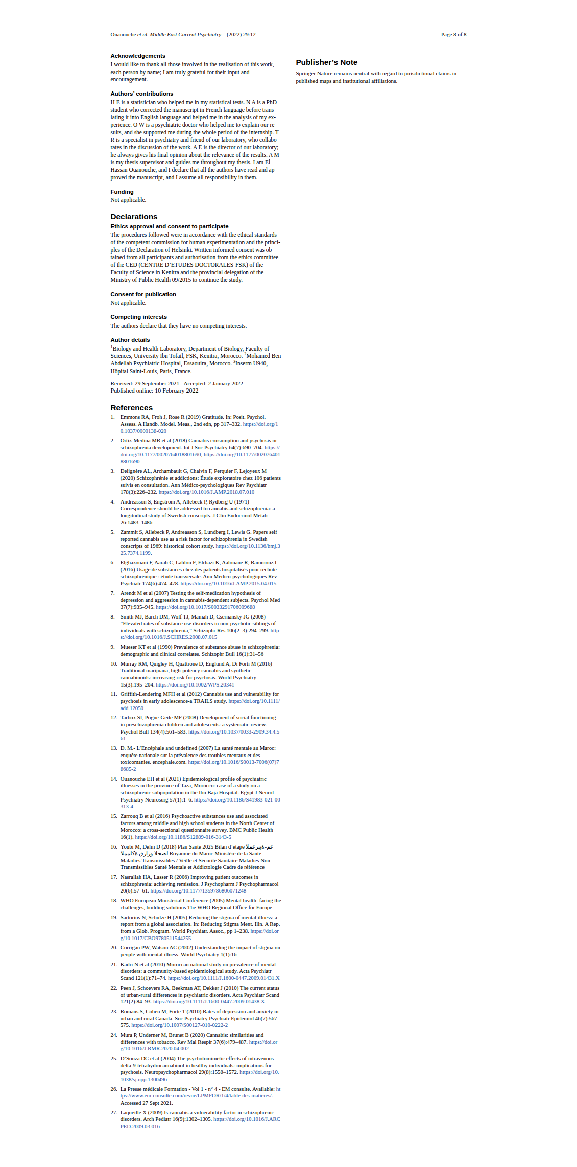Ouanouche et al. Middle East Current Psychiatry (2022) 29:12
Page 8 of 8
Acknowledgements
I would like to thank all those involved in the realisation of this work, each person by name; I am truly grateful for their input and encouragement.
Authors’ contributions
H E is a statistician who helped me in my statistical tests. N A is a PhD student who corrected the manuscript in French language before translating it into English language and helped me in the analysis of my experience. O W is a psychiatric doctor who helped me to explain our results, and she supported me during the whole period of the internship. T R is a specialist in psychiatry and friend of our laboratory, who collaborates in the discussion of the work. A E is the director of our laboratory; he always gives his final opinion about the relevance of the results. A M is my thesis supervisor and guides me throughout my thesis. I am El Hassan Ouanouche, and I declare that all the authors have read and approved the manuscript, and I assume all responsibility in them.
Funding
Not applicable.
Declarations
Ethics approval and consent to participate
The procedures followed were in accordance with the ethical standards of the competent commission for human experimentation and the principles of the Declaration of Helsinki. Written informed consent was obtained from all participants and authorisation from the ethics committee of the CED (CENTRE D’ETUDES DOCTORALES-FSK) of the Faculty of Science in Kenitra and the provincial delegation of the Ministry of Public Health 09/2015 to continue the study.
Consent for publication
Not applicable.
Competing interests
The authors declare that they have no competing interests.
Author details
1Biology and Health Laboratory, Department of Biology, Faculty of Sciences, University Ibn Tofail, FSK, Kenitra, Morocco. 2Mohamed Ben Abdellah Psychiatric Hospital, Essaouira, Morocco. 3Inserm U940, Hôpital Saint-Louis, Paris, France.
Received: 29 September 2021 Accepted: 2 January 2022
Published online: 10 February 2022
References
Emmons RA, Froh J, Rose R (2019) Gratitude. In: Posit. Psychol. Assess. A Handb. Model. Meas., 2nd edn, pp 317–332. https://​doi.​org/​10.​1037/​0000138-​020
Ortiz-Medina MB et al (2018) Cannabis consumption and psychosis or schizophrenia development. Int J Soc Psychiatry 64(7):690–704. https://​doi.​org/​10.​1177/​0020764018801690, https://​doi.​org/​10.​1177/​0020764018801690
Delignère AL, Archambault G, Chalvin F, Perquier F, Lejoyeux M (2020) Schizophrénie et addictions: Étude exploratoire chez 106 patients suivis en consultation. Ann Médico-psychologiques Rev Psychiatr 178(3):226–232. https://​doi.​org/​10.​1016/​J.​AMP.​2018.​07.​010
Andréasson S, Engström A, Allebeck P, Rydberg U (1971) Correspondence should be addressed to cannabis and schizophrenia: a longitudinal study of Swedish conscripts. J Clin Endocrinol Metab 26:1483–1486
Zammit S, Allebeck P, Andreasson S, Lundberg I, Lewis G. Papers self reported cannabis use as a risk factor for schizophrenia in Swedish conscripts of 1969: historical cohort study. https://​doi.​org/​10.​1136/​bmj.​325.​7374.​1199.
Elghazouani F, Aarab C, Lahlou F, Elrhazi K, Aalouane R, Rammouz I (2016) Usage de substances chez des patients hospitalisés pour rechute schizophrénique : étude transversale. Ann Médico-psychologiques Rev Psychiatr 174(6):474–478. https://​doi.​org/​10.​1016/​J.​AMP.​2015.​04.​015
Arendt M et al (2007) Testing the self-medication hypothesis of depression and aggression in cannabis-dependent subjects. Psychol Med 37(7):935–945. https://​doi.​org/​10.​1017/​S003329170600968​8
Smith MJ, Barch DM, Wolf TJ, Mamah D, Csernansky JG (2008) “Elevated rates of substance use disorders in non-psychotic siblings of individuals with schizophrenia,” Schizophr Res 106(2–3):294–299. https://​doi.​org/​10.​1016/​J.​SCHRES.​2008.​07.​015
Mueser KT et al (1990) Prevalence of substance abuse in schizophrenia: demographic and clinical correlates. Schizophr Bull 16(1):31–56
Murray RM, Quigley H, Quattrone D, Englund A, Di Forti M (2016) Traditional marijuana, high-potency cannabis and synthetic cannabinoids: increasing risk for psychosis. World Psychiatry 15(3):195–204. https://​doi.​org/​10.​1002/​WPS.​20341
Griffith-Lendering MFH et al (2012) Cannabis use and vulnerability for psychosis in early adolescence-a TRAILS study. https://​doi.​org/​10.​1111/​add.​12050
Tarbox SI, Pogue-Geile MF (2008) Development of social functioning in preschizophrenia children and adolescents: a systematic review. Psychol Bull 134(4):561–583. https://​doi.​org/​10.​1037/​0033-​2909.​34.​4.​561
D. M.- L’Encéphale and undefined (2007) La santé mentale au Maroc: enquête nationale sur la prévalence des troubles mentaux et des toxicomanies. encephale.com. https://​doi.​org/​10.​1016/​S0013-​7006(07)78685-​2
Ouanouche EH et al (2021) Epidemiological profile of psychiatric illnesses in the province of Taza, Morocco: case of a study on a schizophrenic subpopulation in the Ibn Baja Hospital. Egypt J Neurol Psychiatry Neurosurg 57(1):1–6. https://​doi.​org/​10.​1186/​S41983-​021-​00313-​4
Zarrouq B et al (2016) Psychoactive substances use and associated factors among middle and high school students in the North Center of Morocco: a cross-sectional questionnaire survey. BMC Public Health 16(1). https://​doi.​org/​10.​1186/​S12889-​016-​3143-​5
Youbi M, Delm D (2018) Plan Santé 2025 Bilan d’étape غم-ةيبرغملا ةكلمملا لصحلا وزارق Royaume du Maroc Ministère de la Santé Maladies Transmissibles / Veille et Sécurité Sanitaire Maladies Non Transmissibles Santé Mentale et Addictologie Cadre de référence
Nasrallah HA, Lasser R (2006) Improving patient outcomes in schizophrenia: achieving remission. J Psychopharm J Psychopharmacol 20(6):57–61. https://​doi.​org/​10.​1177/​1359786806071248
WHO European Ministerial Conference (2005) Mental health: facing the challenges, building solutions The WHO Regional Office for Europe
Sartorius N, Schulze H (2005) Reducing the stigma of mental illness: a report from a global association. In: Reducing Stigma Ment. Illn. A Rep. from a Glob. Program. World Psychiatr. Assoc., pp 1–238. https://​doi.​org/​10.​1017/​CBO9780511544255
Corrigan PW, Watson AC (2002) Understanding the impact of stigma on people with mental illness. World Psychiatry 1(1):16
Kadri N et al (2010) Moroccan national study on prevalence of mental disorders: a community-based epidemiological study. Acta Psychiatr Scand 121(1):71–74. https://​doi.​org/​10.​1111/​J.​1600-​0447.​2009.​01431.​X
Peen J, Schoevers RA, Beekman AT, Dekker J (2010) The current status of urban-rural differences in psychiatric disorders. Acta Psychiatr Scand 121(2):84–93. https://​doi.​org/​10.​1111/​J.​1600-​0447.​2009.​01438.​X
Romans S, Cohen M, Forte T (2010) Rates of depression and anxiety in urban and rural Canada. Soc Psychiatry Psychiatr Epidemiol 46(7):567–575. https://​doi.​org/​10.​1007/​S00127-​010-​0222-​2
Mura P, Underner M, Brunet B (2020) Cannabis: similarities and differences with tobacco. Rev Mal Respir 37(6):479–487. https://​doi.​org/​10.​1016/​J.​RMR.​2020.​04.​002
D’Souza DC et al (2004) The psychotomimetic effects of intravenous delta-9-tetrahydrocannabinol in healthy individuals: implications for psychosis. Neuropsychopharmacol 29(8):1558–1572. https://​doi.​org/​10.​1038/​sj.​npp.​1300496
La Presse médicale Formation - Vol 1 - n° 4 - EM consulte. Available: https://​www.​em-​consulte.​com/​revue/​LPMFOR/​1/​4/​table-​des-​matieres/. Accessed 27 Sept 2021.
Laqueille X (2009) Is cannabis a vulnerability factor in schizophrenic disorders. Arch Pediatr 16(9):1302–1305. https://​doi.​org/​10.​1016/​J.​ARCPED.​2009.​03.​016
Publisher’s Note
Springer Nature remains neutral with regard to jurisdictional claims in published maps and institutional affiliations.